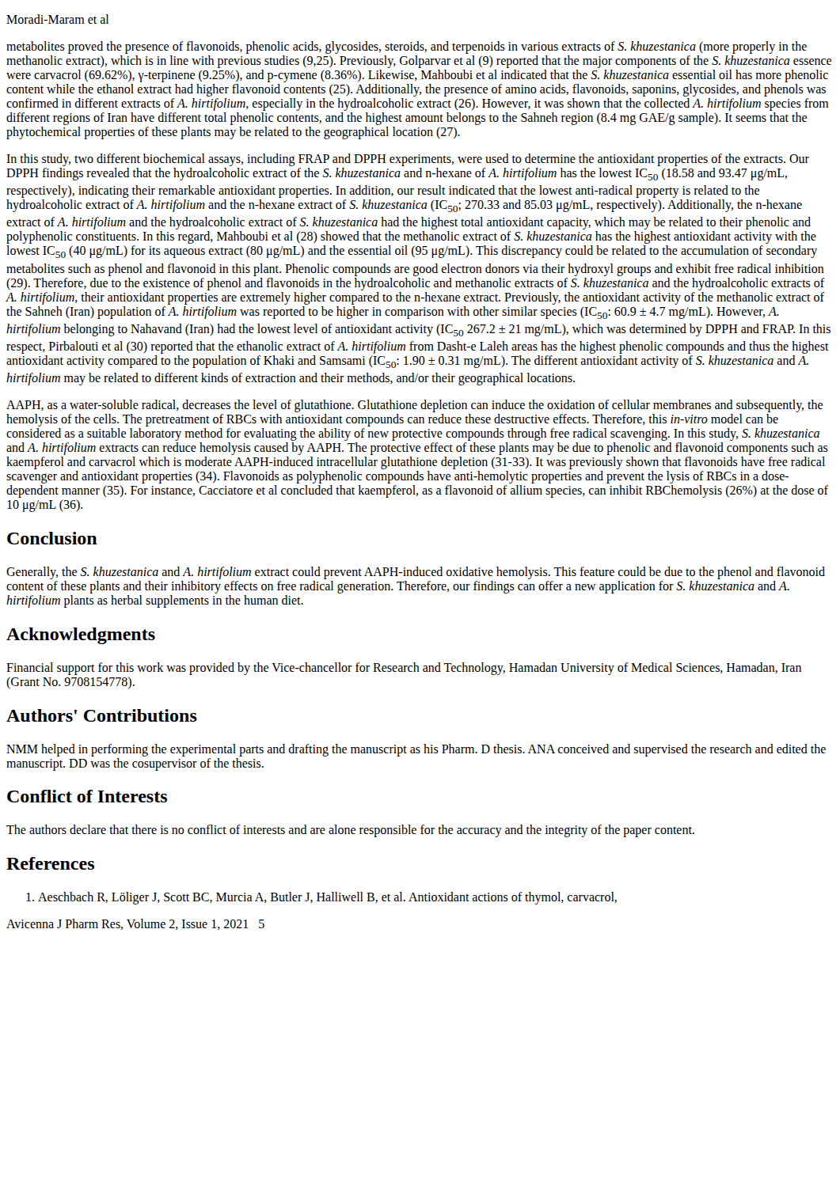Moradi-Maram et al
metabolites proved the presence of flavonoids, phenolic acids, glycosides, steroids, and terpenoids in various extracts of S. khuzestanica (more properly in the methanolic extract), which is in line with previous studies (9,25). Previously, Golparvar et al (9) reported that the major components of the S. khuzestanica essence were carvacrol (69.62%), γ-terpinene (9.25%), and p-cymene (8.36%). Likewise, Mahboubi et al indicated that the S. khuzestanica essential oil has more phenolic content while the ethanol extract had higher flavonoid contents (25). Additionally, the presence of amino acids, flavonoids, saponins, glycosides, and phenols was confirmed in different extracts of A. hirtifolium, especially in the hydroalcoholic extract (26). However, it was shown that the collected A. hirtifolium species from different regions of Iran have different total phenolic contents, and the highest amount belongs to the Sahneh region (8.4 mg GAE/g sample). It seems that the phytochemical properties of these plants may be related to the geographical location (27).
In this study, two different biochemical assays, including FRAP and DPPH experiments, were used to determine the antioxidant properties of the extracts. Our DPPH findings revealed that the hydroalcoholic extract of the S. khuzestanica and n-hexane of A. hirtifolium has the lowest IC50 (18.58 and 93.47 μg/mL, respectively), indicating their remarkable antioxidant properties. In addition, our result indicated that the lowest anti-radical property is related to the hydroalcoholic extract of A. hirtifolium and the n-hexane extract of S. khuzestanica (IC50; 270.33 and 85.03 μg/mL, respectively). Additionally, the n-hexane extract of A. hirtifolium and the hydroalcoholic extract of S. khuzestanica had the highest total antioxidant capacity, which may be related to their phenolic and polyphenolic constituents. In this regard, Mahboubi et al (28) showed that the methanolic extract of S. khuzestanica has the highest antioxidant activity with the lowest IC50 (40 μg/mL) for its aqueous extract (80 μg/mL) and the essential oil (95 μg/mL). This discrepancy could be related to the accumulation of secondary metabolites such as phenol and flavonoid in this plant. Phenolic compounds are good electron donors via their hydroxyl groups and exhibit free radical inhibition (29). Therefore, due to the existence of phenol and flavonoids in the hydroalcoholic and methanolic extracts of S. khuzestanica and the hydroalcoholic extracts of A. hirtifolium, their antioxidant properties are extremely higher compared to the n-hexane extract. Previously, the antioxidant activity of the methanolic extract of the Sahneh (Iran) population of A. hirtifolium was reported to be higher in comparison with other similar species (IC50: 60.9 ± 4.7 mg/mL). However, A. hirtifolium belonging to Nahavand (Iran) had the lowest level of antioxidant activity (IC50 267.2 ± 21 mg/mL), which was determined by DPPH and FRAP. In this respect, Pirbalouti et al (30) reported that the ethanolic extract of A. hirtifolium from Dasht-e Laleh areas has the highest phenolic compounds and thus the highest antioxidant activity compared to the population of Khaki and Samsami (IC50: 1.90 ± 0.31 mg/mL). The different antioxidant activity of S. khuzestanica and A. hirtifolium may be related to different kinds of extraction and their methods, and/or their geographical locations.
AAPH, as a water-soluble radical, decreases the level of glutathione. Glutathione depletion can induce the oxidation of cellular membranes and subsequently, the hemolysis of the cells. The pretreatment of RBCs with antioxidant compounds can reduce these destructive effects. Therefore, this in-vitro model can be considered as a suitable laboratory method for evaluating the ability of new protective compounds through free radical scavenging. In this study, S. khuzestanica and A. hirtifolium extracts can reduce hemolysis caused by AAPH. The protective effect of these plants may be due to phenolic and flavonoid components such as kaempferol and carvacrol which is moderate AAPH-induced intracellular glutathione depletion (31-33). It was previously shown that flavonoids have free radical scavenger and antioxidant properties (34). Flavonoids as polyphenolic compounds have anti-hemolytic properties and prevent the lysis of RBCs in a dose-dependent manner (35). For instance, Cacciatore et al concluded that kaempferol, as a flavonoid of allium species, can inhibit RBChemolysis (26%) at the dose of 10 μg/mL (36).
Conclusion
Generally, the S. khuzestanica and A. hirtifolium extract could prevent AAPH-induced oxidative hemolysis. This feature could be due to the phenol and flavonoid content of these plants and their inhibitory effects on free radical generation. Therefore, our findings can offer a new application for S. khuzestanica and A. hirtifolium plants as herbal supplements in the human diet.
Acknowledgments
Financial support for this work was provided by the Vice-chancellor for Research and Technology, Hamadan University of Medical Sciences, Hamadan, Iran (Grant No. 9708154778).
Authors' Contributions
NMM helped in performing the experimental parts and drafting the manuscript as his Pharm. D thesis. ANA conceived and supervised the research and edited the manuscript. DD was the cosupervisor of the thesis.
Conflict of Interests
The authors declare that there is no conflict of interests and are alone responsible for the accuracy and the integrity of the paper content.
References
Aeschbach R, Löliger J, Scott BC, Murcia A, Butler J, Halliwell B, et al. Antioxidant actions of thymol, carvacrol,
Avicenna J Pharm Res, Volume 2, Issue 1, 2021 5